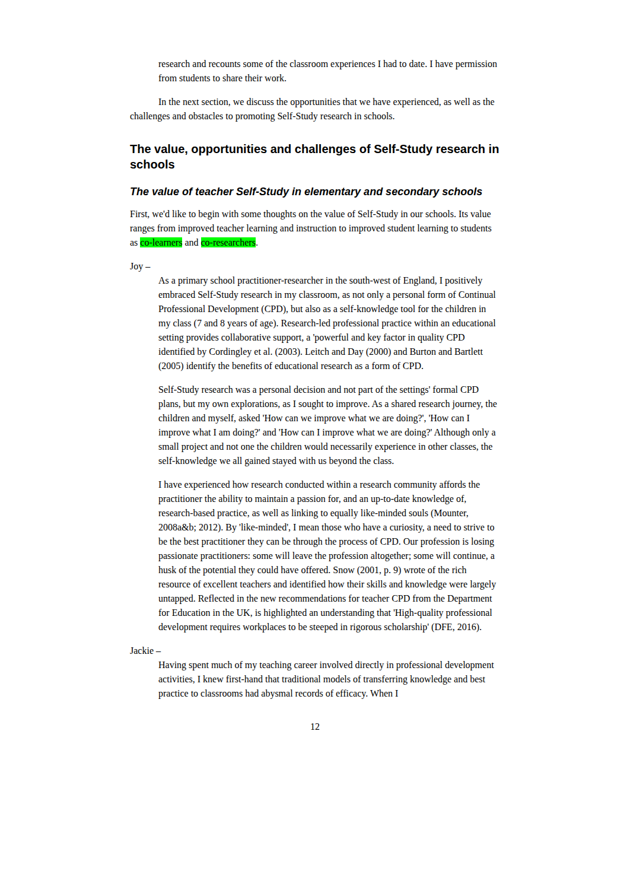research and recounts some of the classroom experiences I had to date. I have permission from students to share their work.
In the next section, we discuss the opportunities that we have experienced, as well as the challenges and obstacles to promoting Self-Study research in schools.
The value, opportunities and challenges of Self-Study research in schools
The value of teacher Self-Study in elementary and secondary schools
First, we'd like to begin with some thoughts on the value of Self-Study in our schools. Its value ranges from improved teacher learning and instruction to improved student learning to students as co-learners and co-researchers.
Joy –
As a primary school practitioner-researcher in the south-west of England, I positively embraced Self-Study research in my classroom, as not only a personal form of Continual Professional Development (CPD), but also as a self-knowledge tool for the children in my class (7 and 8 years of age). Research-led professional practice within an educational setting provides collaborative support, a 'powerful and key factor in quality CPD identified by Cordingley et al. (2003). Leitch and Day (2000) and Burton and Bartlett (2005) identify the benefits of educational research as a form of CPD.
Self-Study research was a personal decision and not part of the settings' formal CPD plans, but my own explorations, as I sought to improve. As a shared research journey, the children and myself, asked 'How can we improve what we are doing?', 'How can I improve what I am doing?' and 'How can I improve what we are doing?' Although only a small project and not one the children would necessarily experience in other classes, the self-knowledge we all gained stayed with us beyond the class.
I have experienced how research conducted within a research community affords the practitioner the ability to maintain a passion for, and an up-to-date knowledge of, research-based practice, as well as linking to equally like-minded souls (Mounter, 2008a&b; 2012). By 'like-minded', I mean those who have a curiosity, a need to strive to be the best practitioner they can be through the process of CPD. Our profession is losing passionate practitioners: some will leave the profession altogether; some will continue, a husk of the potential they could have offered. Snow (2001, p. 9) wrote of the rich resource of excellent teachers and identified how their skills and knowledge were largely untapped. Reflected in the new recommendations for teacher CPD from the Department for Education in the UK, is highlighted an understanding that 'High-quality professional development requires workplaces to be steeped in rigorous scholarship' (DFE, 2016).
Jackie –
Having spent much of my teaching career involved directly in professional development activities, I knew first-hand that traditional models of transferring knowledge and best practice to classrooms had abysmal records of efficacy. When I
12